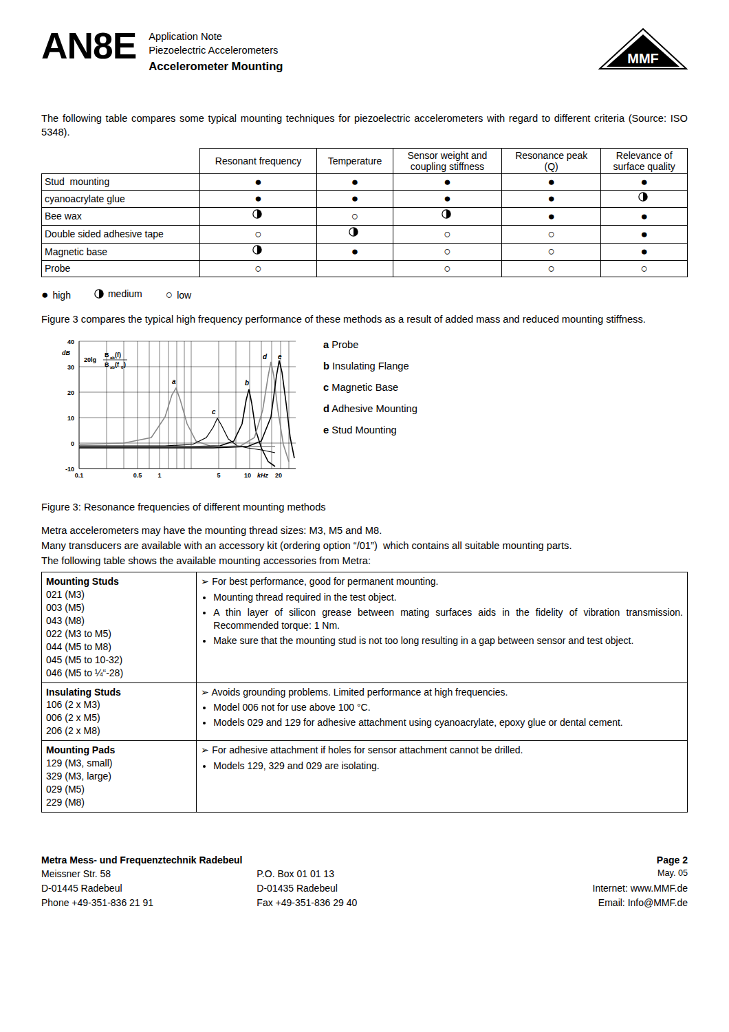AN8E
Application Note
Piezoelectric Accelerometers
Accelerometer Mounting
MMF
The following table compares some typical mounting techniques for piezoelectric accelerometers with regard to different criteria (Source: ISO 5348).
| | Resonant frequency | Temperature | Sensor weight and coupling stiffness | Resonance peak (Q) | Relevance of surface quality |
| --- | --- | --- | --- | --- | --- |
| Stud mounting | | | | | |
| cyanoacrylate glue | | | | | |
| Bee wax | | | | | |
| Double sided adhesive tape | | | | | |
| Magnetic base | | | | | |
| Probe | | | | | |
high
medium
low
Figure 3 compares the typical high frequency performance of these methods as a result of added mass and reduced mounting stiffness.
40 30 20 10 0 -10 dB 20lg B ab (f) B ab (f 0 ) 0.1 0.5 1 5 10 kHz 20 a c b d e
a Probe
b Insulating Flange
c Magnetic Base
d Adhesive Mounting
e Stud Mounting
Figure 3: Resonance frequencies of different mounting methods
Metra accelerometers may have the mounting thread sizes: M3, M5 and M8.
Many transducers are available with an accessory kit (ordering option “/01”) which contains all suitable mounting parts.
The following table shows the available mounting accessories from Metra:
| Mounting Studs 021 (M3) 003 (M5) 043 (M8) 022 (M3 to M5) 044 (M5 to M8) 045 (M5 to 10-32) 046 (M5 to ¼“-28) | ➢ For best performance, good for permanent mounting. Mounting thread required in the test object. A thin layer of silicon grease between mating surfaces aids in the fidelity of vibration transmission. Recommended torque: 1 Nm. Make sure that the mounting stud is not too long resulting in a gap between sensor and test object. |
| Insulating Studs 106 (2 x M3) 006 (2 x M5) 206 (2 x M8) | ➢ Avoids grounding problems. Limited performance at high frequencies. Model 006 not for use above 100 °C. Models 029 and 129 for adhesive attachment using cyanoacrylate, epoxy glue or dental cement. |
| Mounting Pads 129 (M3, small) 329 (M3, large) 029 (M5) 229 (M8) | ➢ For adhesive attachment if holes for sensor attachment cannot be drilled. Models 129, 329 and 029 are isolating. |
Metra Mess- und Frequenztechnik Radebeul
Page 2
Meissner Str. 58
P.O. Box 01 01 13
May. 05
D-01445 Radebeul
D-01435 Radebeul
Internet: www.MMF.de
Phone +49-351-836 21 91
Fax +49-351-836 29 40
Email: Info@MMF.de